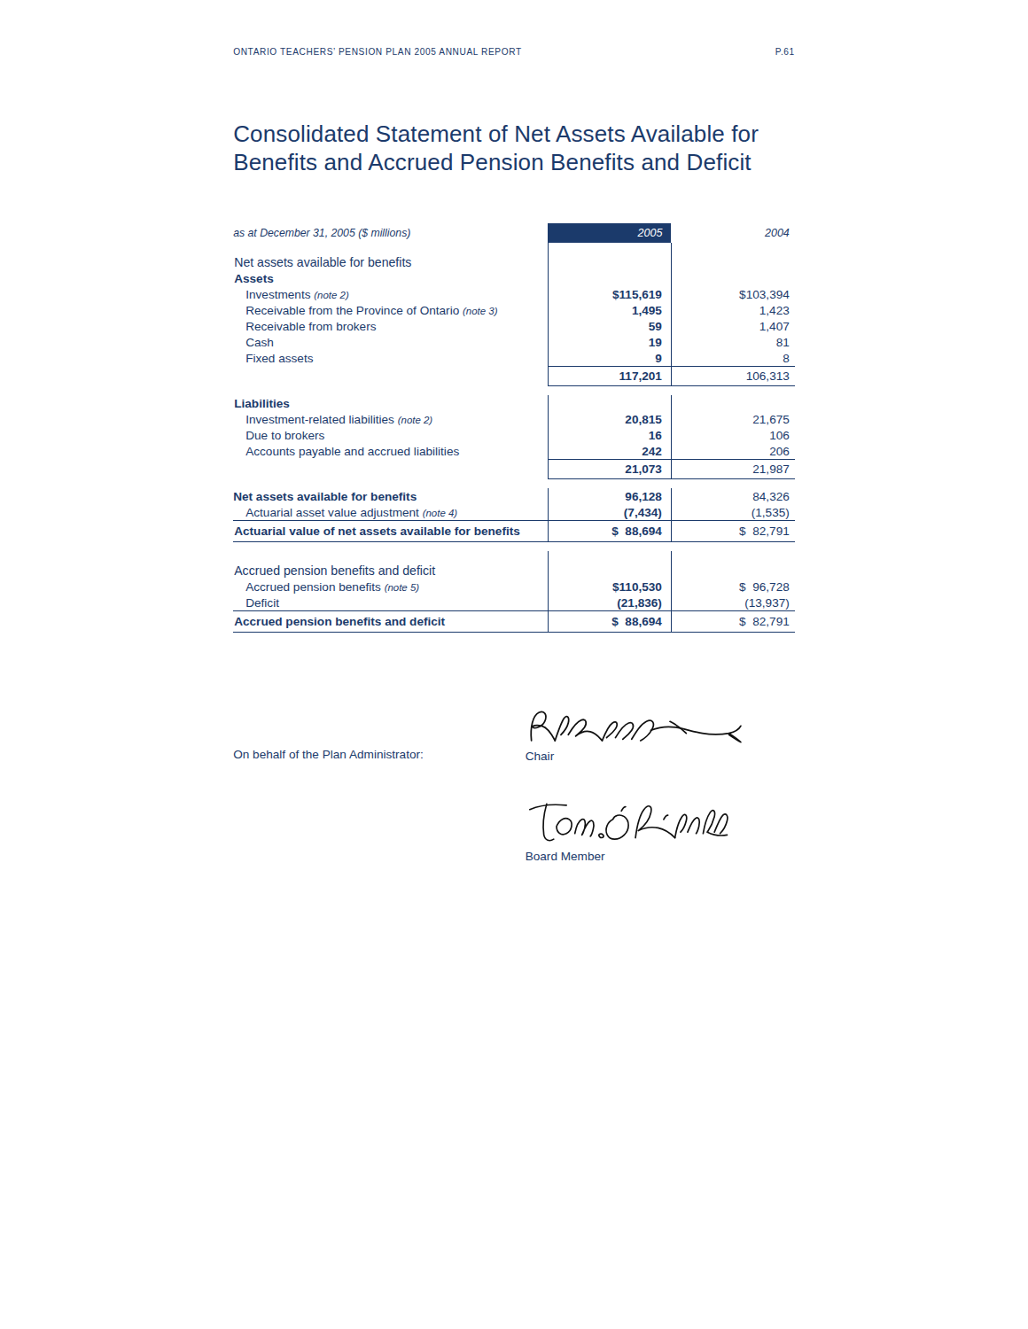Ontario Teachers’ Pension Plan 2005 Annual Report
P.61
Consolidated Statement of Net Assets Available for
Benefits and Accrued Pension Benefits and Deficit
| as at December 31, 2005 ($ millions) | 2005 | 2004 |
| Net assets available for benefits | | |
| Assets | | |
| Investments (note 2) | $115,619 | $103,394 |
| Receivable from the Province of Ontario (note 3) | 1,495 | 1,423 |
| Receivable from brokers | 59 | 1,407 |
| Cash | 19 | 81 |
| Fixed assets | 9 | 8 |
| | 117,201 | 106,313 |
| Liabilities | | |
| Investment-related liabilities (note 2) | 20,815 | 21,675 |
| Due to brokers | 16 | 106 |
| Accounts payable and accrued liabilities | 242 | 206 |
| | 21,073 | 21,987 |
| Net assets available for benefits | 96,128 | 84,326 |
| Actuarial asset value adjustment (note 4) | (7,434) | (1,535) |
| Actuarial value of net assets available for benefits | $ 88,694 | $ 82,791 |
| Accrued pension benefits and deficit | | |
| Accrued pension benefits (note 5) | $110,530 | $ 96,728 |
| Deficit | (21,836) | (13,937) |
| Accrued pension benefits and deficit | $ 88,694 | $ 82,791 |
On behalf of the Plan Administrator:
Chair
Board Member